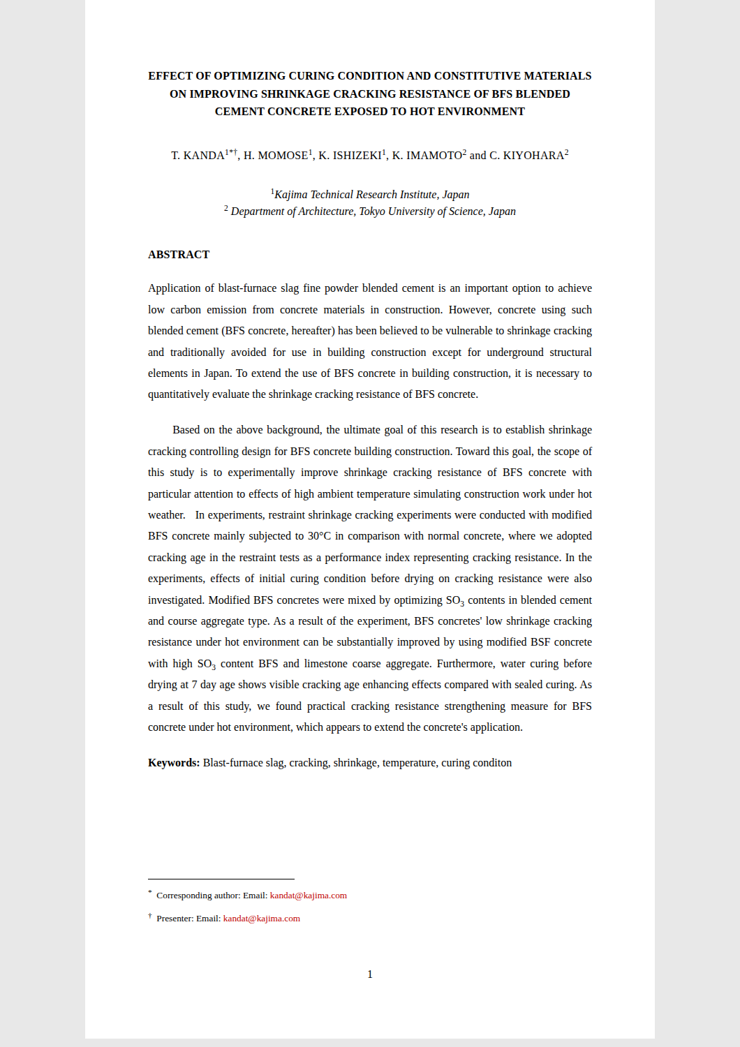Effect of Optimizing Curing Condition and Constitutive Materials on Improving Shrinkage Cracking Resistance of BFS Blended Cement Concrete Exposed to Hot Environment
T. KANDA1*†, H. MOMOSE1, K. ISHIZEKI1, K. IMAMOTO2 and C. KIYOHARA2
1Kajima Technical Research Institute, Japan
2 Department of Architecture, Tokyo University of Science, Japan
Abstract
Application of blast-furnace slag fine powder blended cement is an important option to achieve low carbon emission from concrete materials in construction. However, concrete using such blended cement (BFS concrete, hereafter) has been believed to be vulnerable to shrinkage cracking and traditionally avoided for use in building construction except for underground structural elements in Japan. To extend the use of BFS concrete in building construction, it is necessary to quantitatively evaluate the shrinkage cracking resistance of BFS concrete.
Based on the above background, the ultimate goal of this research is to establish shrinkage cracking controlling design for BFS concrete building construction. Toward this goal, the scope of this study is to experimentally improve shrinkage cracking resistance of BFS concrete with particular attention to effects of high ambient temperature simulating construction work under hot weather. In experiments, restraint shrinkage cracking experiments were conducted with modified BFS concrete mainly subjected to 30°C in comparison with normal concrete, where we adopted cracking age in the restraint tests as a performance index representing cracking resistance. In the experiments, effects of initial curing condition before drying on cracking resistance were also investigated. Modified BFS concretes were mixed by optimizing SO3 contents in blended cement and course aggregate type. As a result of the experiment, BFS concretes' low shrinkage cracking resistance under hot environment can be substantially improved by using modified BSF concrete with high SO3 content BFS and limestone coarse aggregate. Furthermore, water curing before drying at 7 day age shows visible cracking age enhancing effects compared with sealed curing. As a result of this study, we found practical cracking resistance strengthening measure for BFS concrete under hot environment, which appears to extend the concrete's application.
Keywords: Blast-furnace slag, cracking, shrinkage, temperature, curing conditon
* Corresponding author: Email: kandat@kajima.com
† Presenter: Email: kandat@kajima.com
1